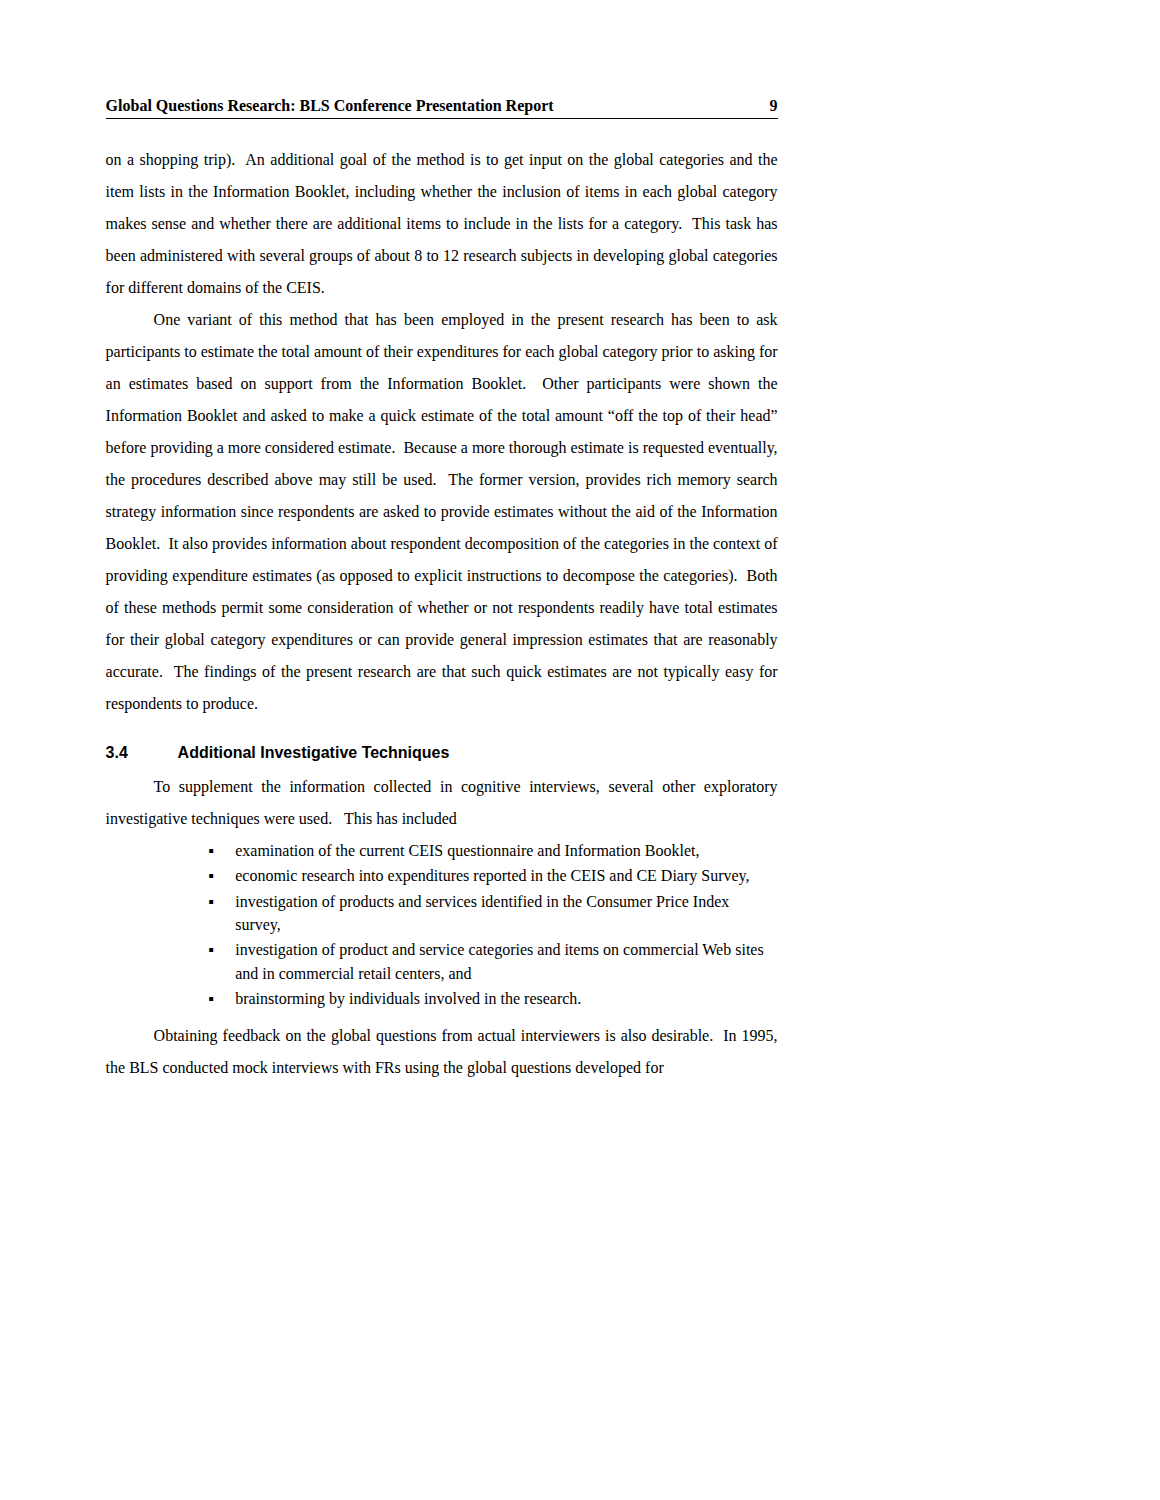Global Questions Research: BLS Conference Presentation Report 9
on a shopping trip). An additional goal of the method is to get input on the global categories and the item lists in the Information Booklet, including whether the inclusion of items in each global category makes sense and whether there are additional items to include in the lists for a category. This task has been administered with several groups of about 8 to 12 research subjects in developing global categories for different domains of the CEIS.
One variant of this method that has been employed in the present research has been to ask participants to estimate the total amount of their expenditures for each global category prior to asking for an estimates based on support from the Information Booklet. Other participants were shown the Information Booklet and asked to make a quick estimate of the total amount “off the top of their head” before providing a more considered estimate. Because a more thorough estimate is requested eventually, the procedures described above may still be used. The former version, provides rich memory search strategy information since respondents are asked to provide estimates without the aid of the Information Booklet. It also provides information about respondent decomposition of the categories in the context of providing expenditure estimates (as opposed to explicit instructions to decompose the categories). Both of these methods permit some consideration of whether or not respondents readily have total estimates for their global category expenditures or can provide general impression estimates that are reasonably accurate. The findings of the present research are that such quick estimates are not typically easy for respondents to produce.
3.4 Additional Investigative Techniques
To supplement the information collected in cognitive interviews, several other exploratory investigative techniques were used. This has included
examination of the current CEIS questionnaire and Information Booklet,
economic research into expenditures reported in the CEIS and CE Diary Survey,
investigation of products and services identified in the Consumer Price Index survey,
investigation of product and service categories and items on commercial Web sites and in commercial retail centers, and
brainstorming by individuals involved in the research.
Obtaining feedback on the global questions from actual interviewers is also desirable. In 1995, the BLS conducted mock interviews with FRs using the global questions developed for